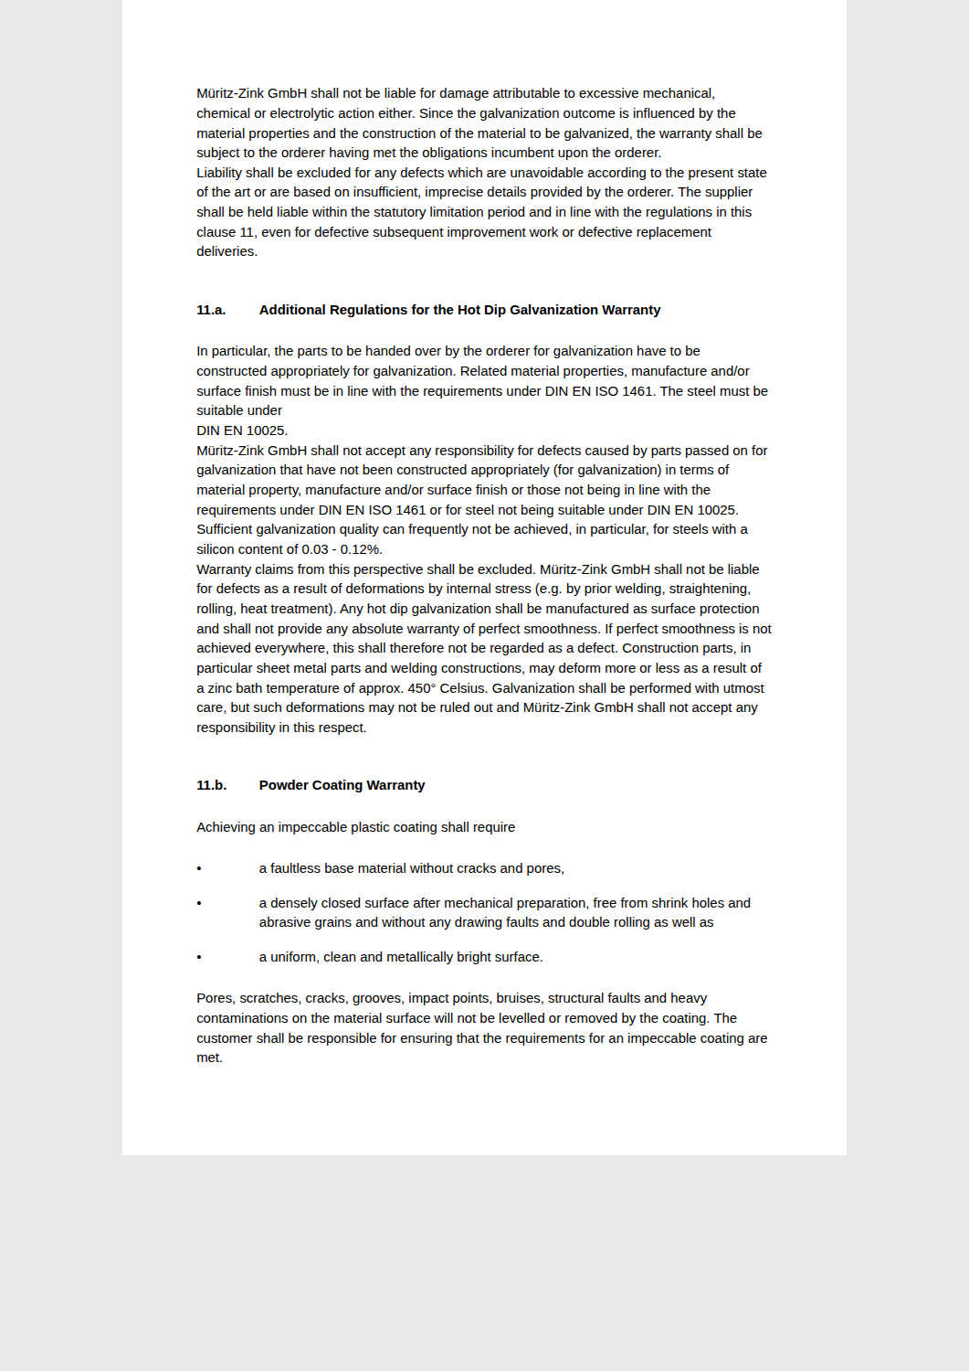Müritz-Zink GmbH shall not be liable for damage attributable to excessive mechanical, chemical or electrolytic action either. Since the galvanization outcome is influenced by the material properties and the construction of the material to be galvanized, the warranty shall be subject to the orderer having met the obligations incumbent upon the orderer.
Liability shall be excluded for any defects which are unavoidable according to the present state of the art or are based on insufficient, imprecise details provided by the orderer. The supplier shall be held liable within the statutory limitation period and in line with the regulations in this clause 11, even for defective subsequent improvement work or defective replacement deliveries.
11.a. Additional Regulations for the Hot Dip Galvanization Warranty
In particular, the parts to be handed over by the orderer for galvanization have to be constructed appropriately for galvanization. Related material properties, manufacture and/or surface finish must be in line with the requirements under DIN EN ISO 1461. The steel must be suitable under
DIN EN 10025.
Müritz-Zink GmbH shall not accept any responsibility for defects caused by parts passed on for galvanization that have not been constructed appropriately (for galvanization) in terms of material property, manufacture and/or surface finish or those not being in line with the requirements under DIN EN ISO 1461 or for steel not being suitable under DIN EN 10025.
Sufficient galvanization quality can frequently not be achieved, in particular, for steels with a silicon content of 0.03 - 0.12%.
Warranty claims from this perspective shall be excluded. Müritz-Zink GmbH shall not be liable for defects as a result of deformations by internal stress (e.g. by prior welding, straightening, rolling, heat treatment). Any hot dip galvanization shall be manufactured as surface protection and shall not provide any absolute warranty of perfect smoothness. If perfect smoothness is not achieved everywhere, this shall therefore not be regarded as a defect. Construction parts, in particular sheet metal parts and welding constructions, may deform more or less as a result of a zinc bath temperature of approx. 450° Celsius. Galvanization shall be performed with utmost care, but such deformations may not be ruled out and Müritz-Zink GmbH shall not accept any responsibility in this respect.
11.b. Powder Coating Warranty
Achieving an impeccable plastic coating shall require
•a faultless base material without cracks and pores,
•a densely closed surface after mechanical preparation, free from shrink holes and abrasive grains and without any drawing faults and double rolling as well as
•a uniform, clean and metallically bright surface.
Pores, scratches, cracks, grooves, impact points, bruises, structural faults and heavy contaminations on the material surface will not be levelled or removed by the coating. The customer shall be responsible for ensuring that the requirements for an impeccable coating are met.